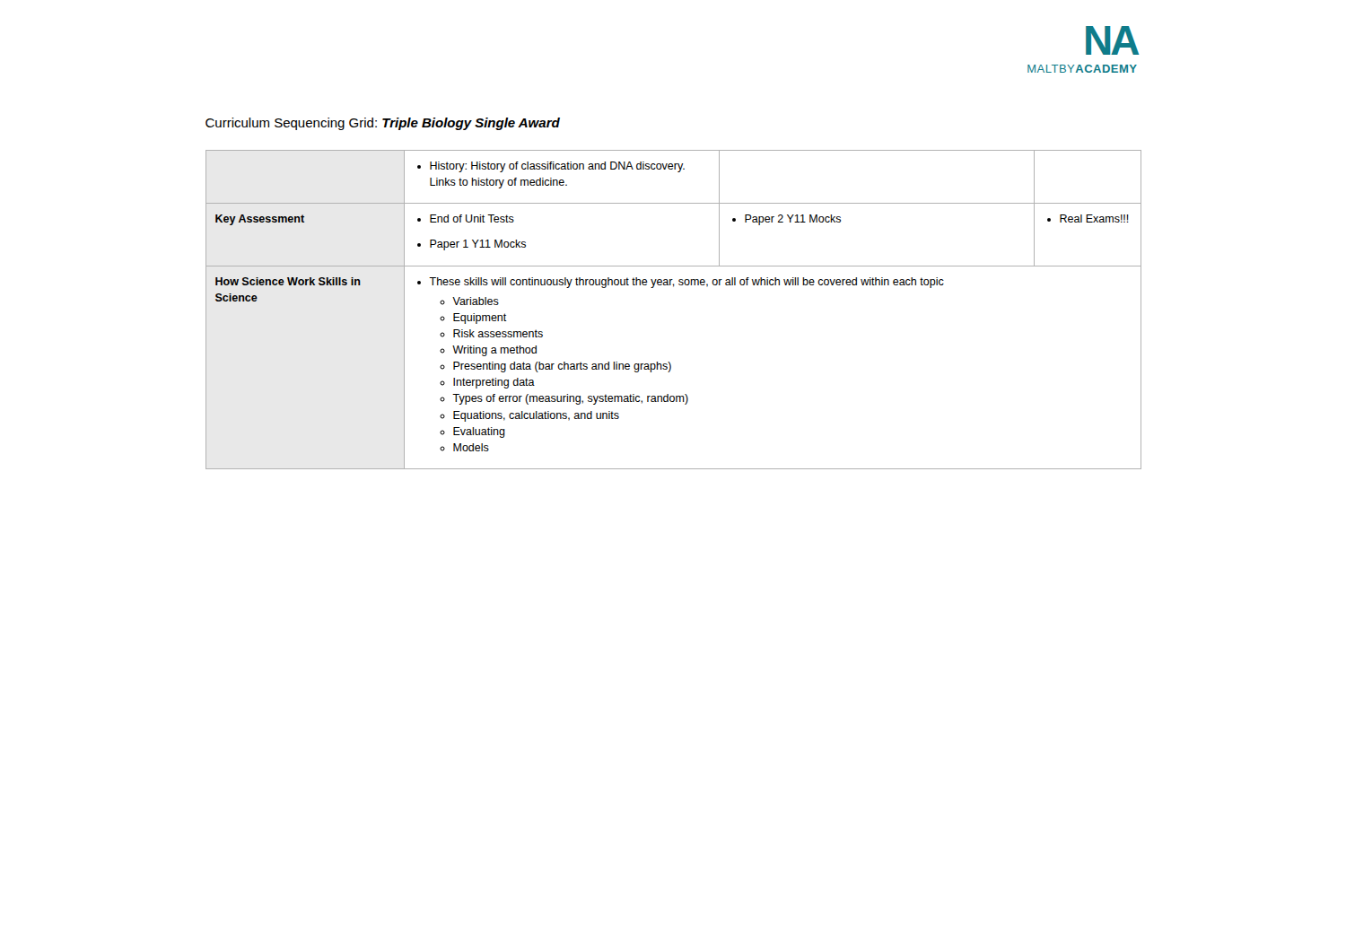NA MALTBYACADEMY
Curriculum Sequencing Grid: Triple Biology Single Award
| | History: History of classification and DNA discovery. Links to history of medicine. | | |
| Key Assessment | End of Unit Tests Paper 1 Y11 Mocks | Paper 2 Y11 Mocks | Real Exams!!! |
| How Science Work Skills in Science | These skills will continuously throughout the year, some, or all of which will be covered within each topic Variables Equipment Risk assessments Writing a method Presenting data (bar charts and line graphs) Interpreting data Types of error (measuring, systematic, random) Equations, calculations, and units Evaluating Models |